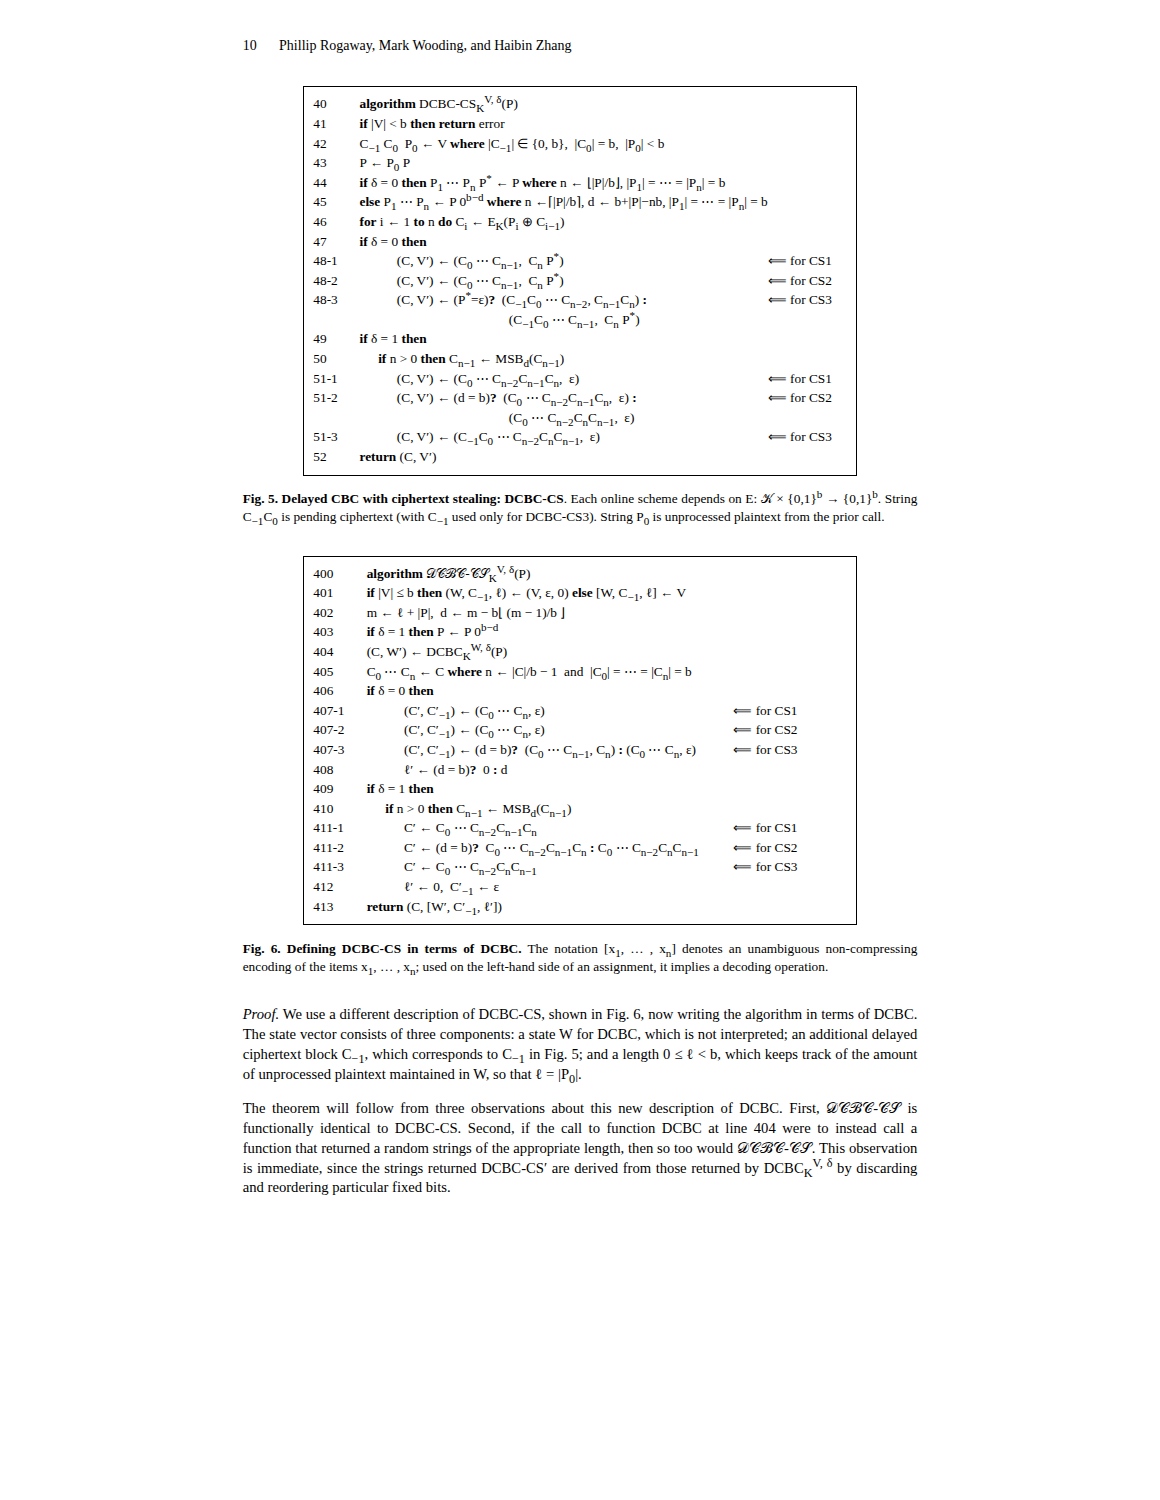10 Phillip Rogaway, Mark Wooding, and Haibin Zhang
| 40 | algorithm DCBC-CS K V, δ (P) | |
| 41 | if /V/ < b then return error | |
| 42 | C −1 C 0 P 0 ← V where /C −1 / ∈ {0, b}, /C 0 / = b, /P 0 / < b | |
| 43 | P ← P 0 P | |
| 44 | if δ = 0 then P 1 ⋯ P n P * ← P where n ← ⌊/P//b⌋, /P 1 / = ⋯ = /P n / = b | |
| 45 | else P 1 ⋯ P n ← P 0 b−d where n ←⌈/P//b⌉, d ← b+/P/−nb, /P 1 / = ⋯ = /P n / = b | |
| 46 | for i ← 1 to n do C i ← E K (P i ⊕ C i−1 ) | |
| 47 | if δ = 0 then | |
| 48-1 | (C, V′) ← (C 0 ⋯ C n−1 , C n P * ) | ⟸ for CS1 |
| 48-2 | (C, V′) ← (C 0 ⋯ C n−1 , C n P * ) | ⟸ for CS2 |
| 48-3 | (C, V′) ← (P * =ε) ? (C −1 C 0 ⋯ C n−2 , C n−1 C n ) : | ⟸ for CS3 |
| | (C −1 C 0 ⋯ C n−1 , C n P * ) | |
| 49 | if δ = 1 then | |
| 50 | if n > 0 then C n−1 ← MSB d (C n−1 ) | |
| 51-1 | (C, V′) ← (C 0 ⋯ C n−2 C n−1 C n , ε) | ⟸ for CS1 |
| 51-2 | (C, V′) ← (d = b) ? (C 0 ⋯ C n−2 C n−1 C n , ε) : | ⟸ for CS2 |
| | (C 0 ⋯ C n−2 C n C n−1 , ε) | |
| 51-3 | (C, V′) ← (C −1 C 0 ⋯ C n−2 C n C n−1 , ε) | ⟸ for CS3 |
| 52 | return (C, V′) | |
Fig. 5. Delayed CBC with ciphertext stealing: DCBC-CS. Each online scheme depends on E: 𝒦 × {0,1}b → {0,1}b. String C−1C0 is pending ciphertext (with C−1 used only for DCBC-CS3). String P0 is unprocessed plaintext from the prior call.
| 400 | algorithm 𝒟𝒞ℬ𝒞-𝒞𝒮 K V, δ (P) | |
| 401 | if /V/ ≤ b then (W, C −1 , ℓ) ← (V, ε, 0) else [W, C −1 , ℓ] ← V | |
| 402 | m ← ℓ + /P/, d ← m − b⌊ (m − 1)/b ⌋ | |
| 403 | if δ = 1 then P ← P 0 b−d | |
| 404 | (C, W′) ← DCBC K W, δ (P) | |
| 405 | C 0 ⋯ C n ← C where n ← /C//b − 1 and /C 0 / = ⋯ = /C n / = b | |
| 406 | if δ = 0 then | |
| 407-1 | (C′, C′ −1 ) ← (C 0 ⋯ C n , ε) | ⟸ for CS1 |
| 407-2 | (C′, C′ −1 ) ← (C 0 ⋯ C n , ε) | ⟸ for CS2 |
| 407-3 | (C′, C′ −1 ) ← (d = b) ? (C 0 ⋯ C n−1 , C n ) : (C 0 ⋯ C n , ε) | ⟸ for CS3 |
| 408 | ℓ′ ← (d = b) ? 0 : d | |
| 409 | if δ = 1 then | |
| 410 | if n > 0 then C n−1 ← MSB d (C n−1 ) | |
| 411-1 | C′ ← C 0 ⋯ C n−2 C n−1 C n | ⟸ for CS1 |
| 411-2 | C′ ← (d = b) ? C 0 ⋯ C n−2 C n−1 C n : C 0 ⋯ C n−2 C n C n−1 | ⟸ for CS2 |
| 411-3 | C′ ← C 0 ⋯ C n−2 C n C n−1 | ⟸ for CS3 |
| 412 | ℓ′ ← 0, C′ −1 ← ε | |
| 413 | return (C, [W′, C′ −1 , ℓ′]) | |
Fig. 6. Defining DCBC-CS in terms of DCBC. The notation [x1, … , xn] denotes an unambiguous non-compressing encoding of the items x1, … , xn; used on the left-hand side of an assignment, it implies a decoding operation.
Proof. We use a different description of DCBC-CS, shown in Fig. 6, now writing the algorithm in terms of DCBC. The state vector consists of three components: a state W for DCBC, which is not interpreted; an additional delayed ciphertext block C−1, which corresponds to C−1 in Fig. 5; and a length 0 ≤ ℓ < b, which keeps track of the amount of unprocessed plaintext maintained in W, so that ℓ = |P0|.
The theorem will follow from three observations about this new description of DCBC. First, 𝒟𝒞ℬ𝒞-𝒞𝒮 is functionally identical to DCBC-CS. Second, if the call to function DCBC at line 404 were to instead call a function that returned a random strings of the appropriate length, then so too would 𝒟𝒞ℬ𝒞-𝒞𝒮. This observation is immediate, since the strings returned DCBC-CS′ are derived from those returned by DCBCKV, δ by discarding and reordering particular fixed bits.